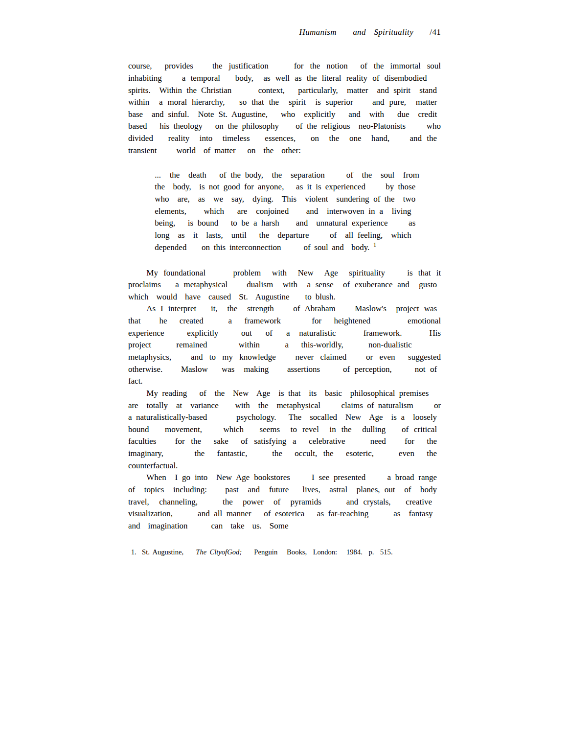Humanism and Spirituality /41
course, provides the justification for the notion of the immortal soul inhabiting a temporal body, as well as the literal reality of disembodied spirits. Within the Christian context, particularly, matter and spirit stand within a moral hierarchy, so that the spirit is superior and pure, matter base and sinful. Note St. Augustine, who explicitly and with due credit based his theology on the philosophy of the religious neo-Platonists who divided reality into timeless essences, on the one hand, and the transient world of matter on the other:
... the death of the body, the separation of the soul from the body, is not good for anyone, as it is experienced by those who are, as we say, dying. This violent sundering of the two elements, which are conjoined and interwoven in a living being, is bound to be a harsh and unnatural experience as long as it lasts, until the departure of all feeling, which depended on this interconnection of soul and body. 1
My foundational problem with New Age spirituality is that it proclaims a metaphysical dualism with a sense of exuberance and gusto which would have caused St. Augustine to blush.
As I interpret it, the strength of Abraham Maslow's project was that he created a framework for heightened emotional experience explicitly out of a naturalistic framework. His project remained within a this-worldly, non-dualistic metaphysics, and to my knowledge never claimed or even suggested otherwise. Maslow was making assertions of perception, not of fact.
My reading of the New Age is that its basic philosophical premises are totally at variance with the metaphysical claims of naturalism or a naturalistically-based psychology. The socalled New Age is a loosely bound movement, which seems to revel in the dulling of critical faculties for the sake of satisfying a celebrative need for the imaginary, the fantastic, the occult, the esoteric, even the counterfactual.
When I go into New Age bookstores I see presented a broad range of topics including: past and future lives, astral planes, out of body travel, channeling, the power of pyramids and crystals, creative visualization, and all manner of esoterica as far-reaching as fantasy and imagination can take us. Some
1. St. Augustine, The CltyofGod; Penguin Books, London: 1984. p. 515.